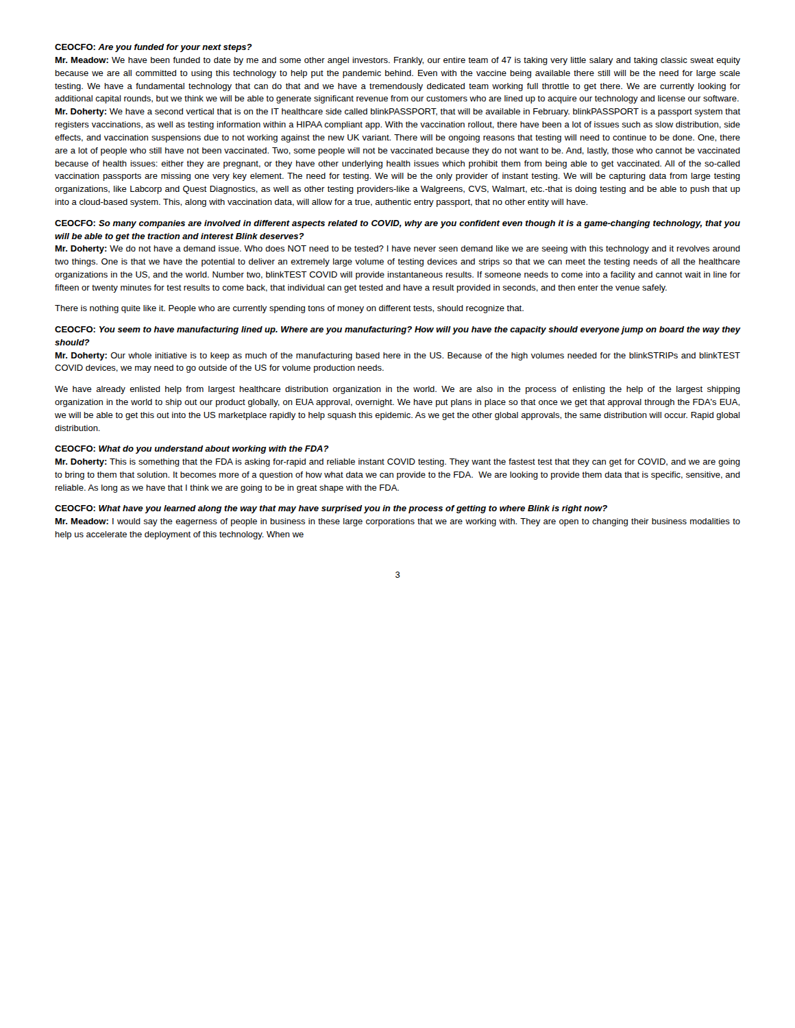CEOCFO: Are you funded for your next steps?
Mr. Meadow: We have been funded to date by me and some other angel investors. Frankly, our entire team of 47 is taking very little salary and taking classic sweat equity because we are all committed to using this technology to help put the pandemic behind. Even with the vaccine being available there still will be the need for large scale testing. We have a fundamental technology that can do that and we have a tremendously dedicated team working full throttle to get there. We are currently looking for additional capital rounds, but we think we will be able to generate significant revenue from our customers who are lined up to acquire our technology and license our software.
Mr. Doherty: We have a second vertical that is on the IT healthcare side called blinkPASSPORT, that will be available in February. blinkPASSPORT is a passport system that registers vaccinations, as well as testing information within a HIPAA compliant app. With the vaccination rollout, there have been a lot of issues such as slow distribution, side effects, and vaccination suspensions due to not working against the new UK variant. There will be ongoing reasons that testing will need to continue to be done. One, there are a lot of people who still have not been vaccinated. Two, some people will not be vaccinated because they do not want to be. And, lastly, those who cannot be vaccinated because of health issues: either they are pregnant, or they have other underlying health issues which prohibit them from being able to get vaccinated. All of the so-called vaccination passports are missing one very key element. The need for testing. We will be the only provider of instant testing. We will be capturing data from large testing organizations, like Labcorp and Quest Diagnostics, as well as other testing providers-like a Walgreens, CVS, Walmart, etc.-that is doing testing and be able to push that up into a cloud-based system. This, along with vaccination data, will allow for a true, authentic entry passport, that no other entity will have.
CEOCFO: So many companies are involved in different aspects related to COVID, why are you confident even though it is a game-changing technology, that you will be able to get the traction and interest Blink deserves?
Mr. Doherty: We do not have a demand issue. Who does NOT need to be tested? I have never seen demand like we are seeing with this technology and it revolves around two things. One is that we have the potential to deliver an extremely large volume of testing devices and strips so that we can meet the testing needs of all the healthcare organizations in the US, and the world. Number two, blinkTEST COVID will provide instantaneous results. If someone needs to come into a facility and cannot wait in line for fifteen or twenty minutes for test results to come back, that individual can get tested and have a result provided in seconds, and then enter the venue safely.
There is nothing quite like it. People who are currently spending tons of money on different tests, should recognize that.
CEOCFO: You seem to have manufacturing lined up. Where are you manufacturing? How will you have the capacity should everyone jump on board the way they should?
Mr. Doherty: Our whole initiative is to keep as much of the manufacturing based here in the US. Because of the high volumes needed for the blinkSTRIPs and blinkTEST COVID devices, we may need to go outside of the US for volume production needs.
We have already enlisted help from largest healthcare distribution organization in the world. We are also in the process of enlisting the help of the largest shipping organization in the world to ship out our product globally, on EUA approval, overnight. We have put plans in place so that once we get that approval through the FDA's EUA, we will be able to get this out into the US marketplace rapidly to help squash this epidemic. As we get the other global approvals, the same distribution will occur. Rapid global distribution.
CEOCFO: What do you understand about working with the FDA?
Mr. Doherty: This is something that the FDA is asking for-rapid and reliable instant COVID testing. They want the fastest test that they can get for COVID, and we are going to bring to them that solution. It becomes more of a question of how what data we can provide to the FDA. We are looking to provide them data that is specific, sensitive, and reliable. As long as we have that I think we are going to be in great shape with the FDA.
CEOCFO: What have you learned along the way that may have surprised you in the process of getting to where Blink is right now?
Mr. Meadow: I would say the eagerness of people in business in these large corporations that we are working with. They are open to changing their business modalities to help us accelerate the deployment of this technology. When we
3